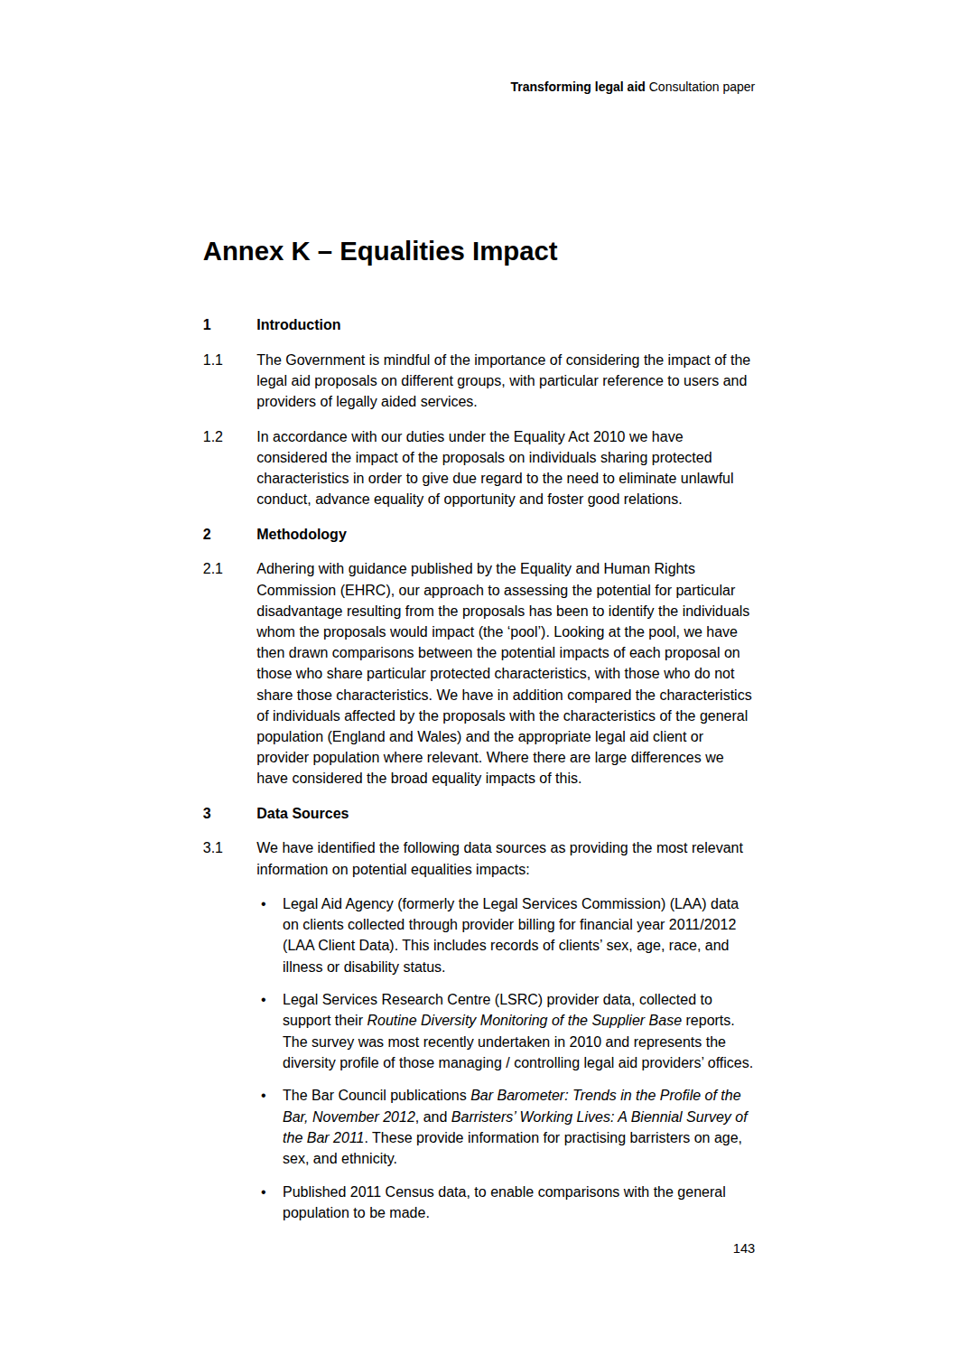Transforming legal aid Consultation paper
Annex K – Equalities Impact
1
Introduction
1.1
The Government is mindful of the importance of considering the impact of the legal aid proposals on different groups, with particular reference to users and providers of legally aided services.
1.2
In accordance with our duties under the Equality Act 2010 we have considered the impact of the proposals on individuals sharing protected characteristics in order to give due regard to the need to eliminate unlawful conduct, advance equality of opportunity and foster good relations.
2
Methodology
2.1
Adhering with guidance published by the Equality and Human Rights Commission (EHRC), our approach to assessing the potential for particular disadvantage resulting from the proposals has been to identify the individuals whom the proposals would impact (the ‘pool’). Looking at the pool, we have then drawn comparisons between the potential impacts of each proposal on those who share particular protected characteristics, with those who do not share those characteristics. We have in addition compared the characteristics of individuals affected by the proposals with the characteristics of the general population (England and Wales) and the appropriate legal aid client or provider population where relevant. Where there are large differences we have considered the broad equality impacts of this.
3
Data Sources
3.1
We have identified the following data sources as providing the most relevant information on potential equalities impacts:
Legal Aid Agency (formerly the Legal Services Commission) (LAA) data on clients collected through provider billing for financial year 2011/2012 (LAA Client Data). This includes records of clients’ sex, age, race, and illness or disability status.
Legal Services Research Centre (LSRC) provider data, collected to support their Routine Diversity Monitoring of the Supplier Base reports. The survey was most recently undertaken in 2010 and represents the diversity profile of those managing / controlling legal aid providers’ offices.
The Bar Council publications Bar Barometer: Trends in the Profile of the Bar, November 2012, and Barristers’ Working Lives: A Biennial Survey of the Bar 2011. These provide information for practising barristers on age, sex, and ethnicity.
Published 2011 Census data, to enable comparisons with the general population to be made.
143